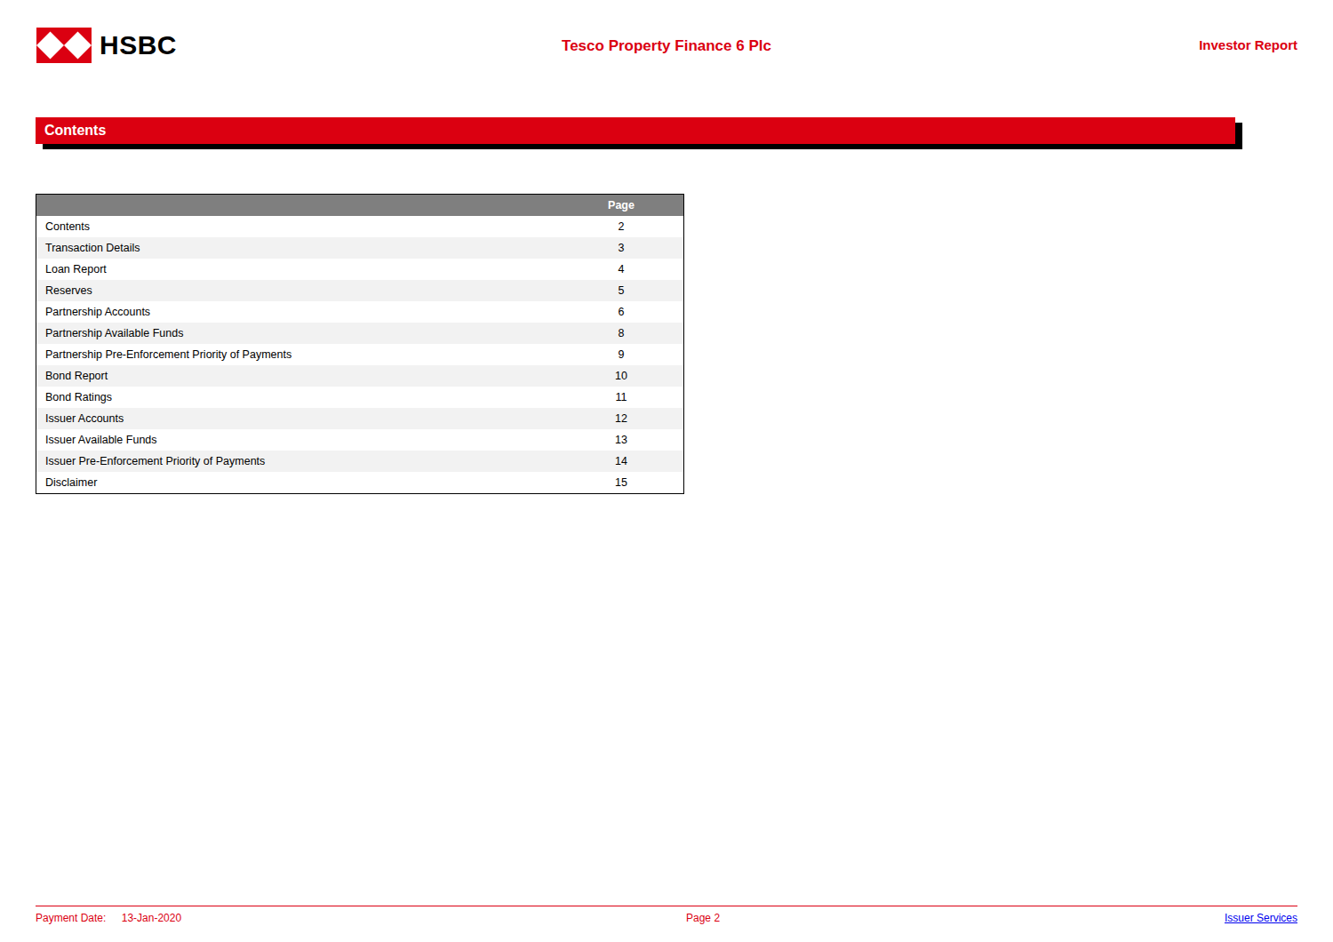HSBC
Tesco Property Finance 6 Plc
Investor Report
Contents
| | Page |
| --- | --- |
| Contents | 2 |
| Transaction Details | 3 |
| Loan Report | 4 |
| Reserves | 5 |
| Partnership Accounts | 6 |
| Partnership Available Funds | 8 |
| Partnership Pre-Enforcement Priority of Payments | 9 |
| Bond Report | 10 |
| Bond Ratings | 11 |
| Issuer Accounts | 12 |
| Issuer Available Funds | 13 |
| Issuer Pre-Enforcement Priority of Payments | 14 |
| Disclaimer | 15 |
Payment Date: 13-Jan-2020
Page 2
Issuer Services